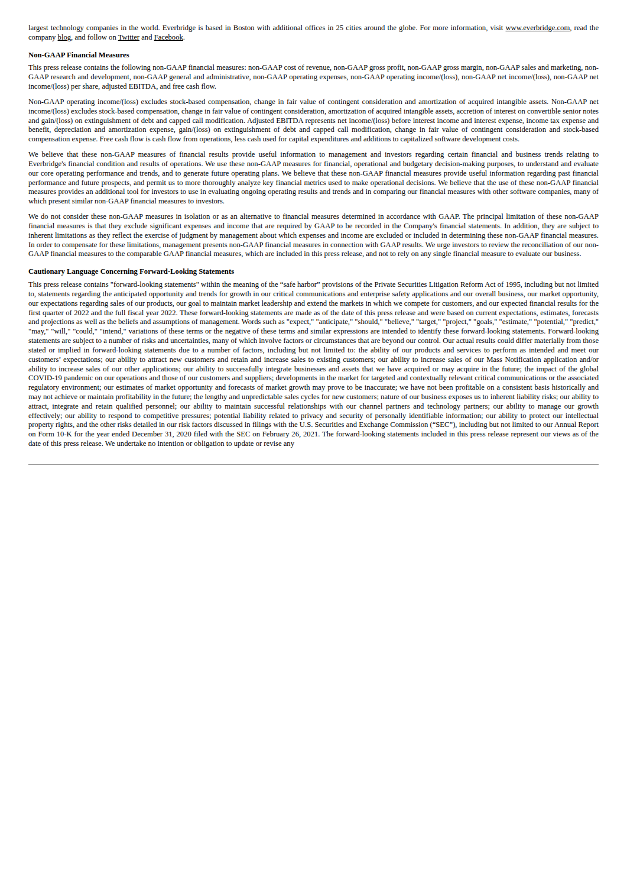largest technology companies in the world. Everbridge is based in Boston with additional offices in 25 cities around the globe. For more information, visit www.everbridge.com, read the company blog, and follow on Twitter and Facebook.
Non-GAAP Financial Measures
This press release contains the following non-GAAP financial measures: non-GAAP cost of revenue, non-GAAP gross profit, non-GAAP gross margin, non-GAAP sales and marketing, non-GAAP research and development, non-GAAP general and administrative, non-GAAP operating expenses, non-GAAP operating income/(loss), non-GAAP net income/(loss), non-GAAP net income/(loss) per share, adjusted EBITDA, and free cash flow.
Non-GAAP operating income/(loss) excludes stock-based compensation, change in fair value of contingent consideration and amortization of acquired intangible assets. Non-GAAP net income/(loss) excludes stock-based compensation, change in fair value of contingent consideration, amortization of acquired intangible assets, accretion of interest on convertible senior notes and gain/(loss) on extinguishment of debt and capped call modification. Adjusted EBITDA represents net income/(loss) before interest income and interest expense, income tax expense and benefit, depreciation and amortization expense, gain/(loss) on extinguishment of debt and capped call modification, change in fair value of contingent consideration and stock-based compensation expense. Free cash flow is cash flow from operations, less cash used for capital expenditures and additions to capitalized software development costs.
We believe that these non-GAAP measures of financial results provide useful information to management and investors regarding certain financial and business trends relating to Everbridge's financial condition and results of operations. We use these non-GAAP measures for financial, operational and budgetary decision-making purposes, to understand and evaluate our core operating performance and trends, and to generate future operating plans. We believe that these non-GAAP financial measures provide useful information regarding past financial performance and future prospects, and permit us to more thoroughly analyze key financial metrics used to make operational decisions. We believe that the use of these non-GAAP financial measures provides an additional tool for investors to use in evaluating ongoing operating results and trends and in comparing our financial measures with other software companies, many of which present similar non-GAAP financial measures to investors.
We do not consider these non-GAAP measures in isolation or as an alternative to financial measures determined in accordance with GAAP. The principal limitation of these non-GAAP financial measures is that they exclude significant expenses and income that are required by GAAP to be recorded in the Company's financial statements. In addition, they are subject to inherent limitations as they reflect the exercise of judgment by management about which expenses and income are excluded or included in determining these non-GAAP financial measures. In order to compensate for these limitations, management presents non-GAAP financial measures in connection with GAAP results. We urge investors to review the reconciliation of our non-GAAP financial measures to the comparable GAAP financial measures, which are included in this press release, and not to rely on any single financial measure to evaluate our business.
Cautionary Language Concerning Forward-Looking Statements
This press release contains "forward-looking statements" within the meaning of the “safe harbor” provisions of the Private Securities Litigation Reform Act of 1995, including but not limited to, statements regarding the anticipated opportunity and trends for growth in our critical communications and enterprise safety applications and our overall business, our market opportunity, our expectations regarding sales of our products, our goal to maintain market leadership and extend the markets in which we compete for customers, and our expected financial results for the first quarter of 2022 and the full fiscal year 2022. These forward-looking statements are made as of the date of this press release and were based on current expectations, estimates, forecasts and projections as well as the beliefs and assumptions of management. Words such as "expect," "anticipate," "should," "believe," "target," "project," "goals," "estimate," "potential," "predict," "may," "will," "could," "intend," variations of these terms or the negative of these terms and similar expressions are intended to identify these forward-looking statements. Forward-looking statements are subject to a number of risks and uncertainties, many of which involve factors or circumstances that are beyond our control. Our actual results could differ materially from those stated or implied in forward-looking statements due to a number of factors, including but not limited to: the ability of our products and services to perform as intended and meet our customers’ expectations; our ability to attract new customers and retain and increase sales to existing customers; our ability to increase sales of our Mass Notification application and/or ability to increase sales of our other applications; our ability to successfully integrate businesses and assets that we have acquired or may acquire in the future; the impact of the global COVID-19 pandemic on our operations and those of our customers and suppliers; developments in the market for targeted and contextually relevant critical communications or the associated regulatory environment; our estimates of market opportunity and forecasts of market growth may prove to be inaccurate; we have not been profitable on a consistent basis historically and may not achieve or maintain profitability in the future; the lengthy and unpredictable sales cycles for new customers; nature of our business exposes us to inherent liability risks; our ability to attract, integrate and retain qualified personnel; our ability to maintain successful relationships with our channel partners and technology partners; our ability to manage our growth effectively; our ability to respond to competitive pressures; potential liability related to privacy and security of personally identifiable information; our ability to protect our intellectual property rights, and the other risks detailed in our risk factors discussed in filings with the U.S. Securities and Exchange Commission (“SEC”), including but not limited to our Annual Report on Form 10-K for the year ended December 31, 2020 filed with the SEC on February 26, 2021. The forward-looking statements included in this press release represent our views as of the date of this press release. We undertake no intention or obligation to update or revise any